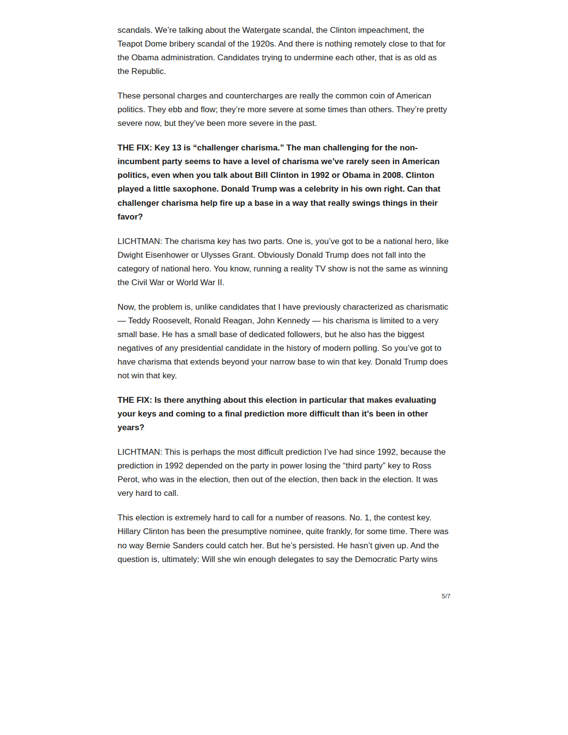scandals. We’re talking about the Watergate scandal, the Clinton impeachment, the Teapot Dome bribery scandal of the 1920s. And there is nothing remotely close to that for the Obama administration. Candidates trying to undermine each other, that is as old as the Republic.
These personal charges and countercharges are really the common coin of American politics. They ebb and flow; they’re more severe at some times than others. They’re pretty severe now, but they’ve been more severe in the past.
THE FIX: Key 13 is “challenger charisma.” The man challenging for the non-incumbent party seems to have a level of charisma we’ve rarely seen in American politics, even when you talk about Bill Clinton in 1992 or Obama in 2008. Clinton played a little saxophone. Donald Trump was a celebrity in his own right. Can that challenger charisma help fire up a base in a way that really swings things in their favor?
LICHTMAN: The charisma key has two parts. One is, you’ve got to be a national hero, like Dwight Eisenhower or Ulysses Grant. Obviously Donald Trump does not fall into the category of national hero. You know, running a reality TV show is not the same as winning the Civil War or World War II.
Now, the problem is, unlike candidates that I have previously characterized as charismatic — Teddy Roosevelt, Ronald Reagan, John Kennedy — his charisma is limited to a very small base. He has a small base of dedicated followers, but he also has the biggest negatives of any presidential candidate in the history of modern polling. So you’ve got to have charisma that extends beyond your narrow base to win that key. Donald Trump does not win that key.
THE FIX: Is there anything about this election in particular that makes evaluating your keys and coming to a final prediction more difficult than it’s been in other years?
LICHTMAN: This is perhaps the most difficult prediction I’ve had since 1992, because the prediction in 1992 depended on the party in power losing the “third party” key to Ross Perot, who was in the election, then out of the election, then back in the election. It was very hard to call.
This election is extremely hard to call for a number of reasons. No. 1, the contest key. Hillary Clinton has been the presumptive nominee, quite frankly, for some time. There was no way Bernie Sanders could catch her. But he’s persisted. He hasn’t given up. And the question is, ultimately: Will she win enough delegates to say the Democratic Party wins
5/7